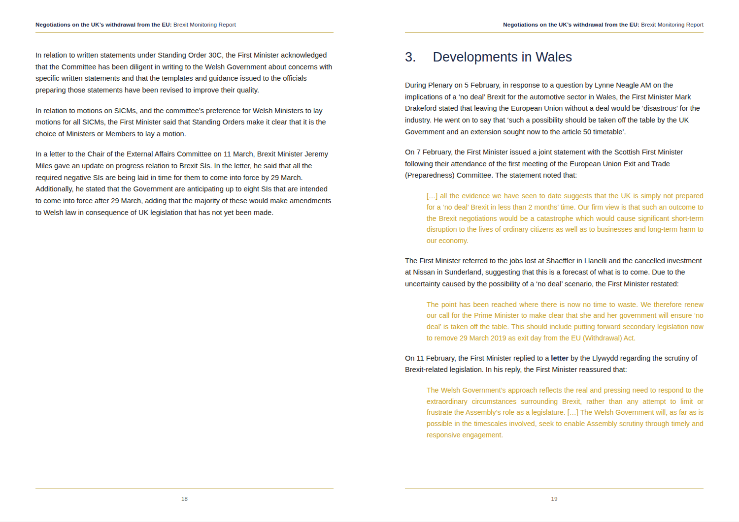Negotiations on the UK’s withdrawal from the EU: Brexit Monitoring Report
In relation to written statements under Standing Order 30C, the First Minister acknowledged that the Committee has been diligent in writing to the Welsh Government about concerns with specific written statements and that the templates and guidance issued to the officials preparing those statements have been revised to improve their quality.
In relation to motions on SICMs, and the committee’s preference for Welsh Ministers to lay motions for all SICMs, the First Minister said that Standing Orders make it clear that it is the choice of Ministers or Members to lay a motion.
In a letter to the Chair of the External Affairs Committee on 11 March, Brexit Minister Jeremy Miles gave an update on progress relation to Brexit SIs. In the letter, he said that all the required negative SIs are being laid in time for them to come into force by 29 March. Additionally, he stated that the Government are anticipating up to eight SIs that are intended to come into force after 29 March, adding that the majority of these would make amendments to Welsh law in consequence of UK legislation that has not yet been made.
18
Negotiations on the UK’s withdrawal from the EU: Brexit Monitoring Report
3. Developments in Wales
During Plenary on 5 February, in response to a question by Lynne Neagle AM on the implications of a ‘no deal’ Brexit for the automotive sector in Wales, the First Minister Mark Drakeford stated that leaving the European Union without a deal would be ‘disastrous’ for the industry. He went on to say that ‘such a possibility should be taken off the table by the UK Government and an extension sought now to the article 50 timetable’.
On 7 February, the First Minister issued a joint statement with the Scottish First Minister following their attendance of the first meeting of the European Union Exit and Trade (Preparedness) Committee. The statement noted that:
[…] all the evidence we have seen to date suggests that the UK is simply not prepared for a ‘no deal’ Brexit in less than 2 months’ time. Our firm view is that such an outcome to the Brexit negotiations would be a catastrophe which would cause significant short-term disruption to the lives of ordinary citizens as well as to businesses and long-term harm to our economy.
The First Minister referred to the jobs lost at Shaeffler in Llanelli and the cancelled investment at Nissan in Sunderland, suggesting that this is a forecast of what is to come. Due to the uncertainty caused by the possibility of a ‘no deal’ scenario, the First Minister restated:
The point has been reached where there is now no time to waste. We therefore renew our call for the Prime Minister to make clear that she and her government will ensure ‘no deal’ is taken off the table. This should include putting forward secondary legislation now to remove 29 March 2019 as exit day from the EU (Withdrawal) Act.
On 11 February, the First Minister replied to a letter by the Llywydd regarding the scrutiny of Brexit-related legislation. In his reply, the First Minister reassured that:
The Welsh Government’s approach reflects the real and pressing need to respond to the extraordinary circumstances surrounding Brexit, rather than any attempt to limit or frustrate the Assembly’s role as a legislature. […] The Welsh Government will, as far as is possible in the timescales involved, seek to enable Assembly scrutiny through timely and responsive engagement.
19